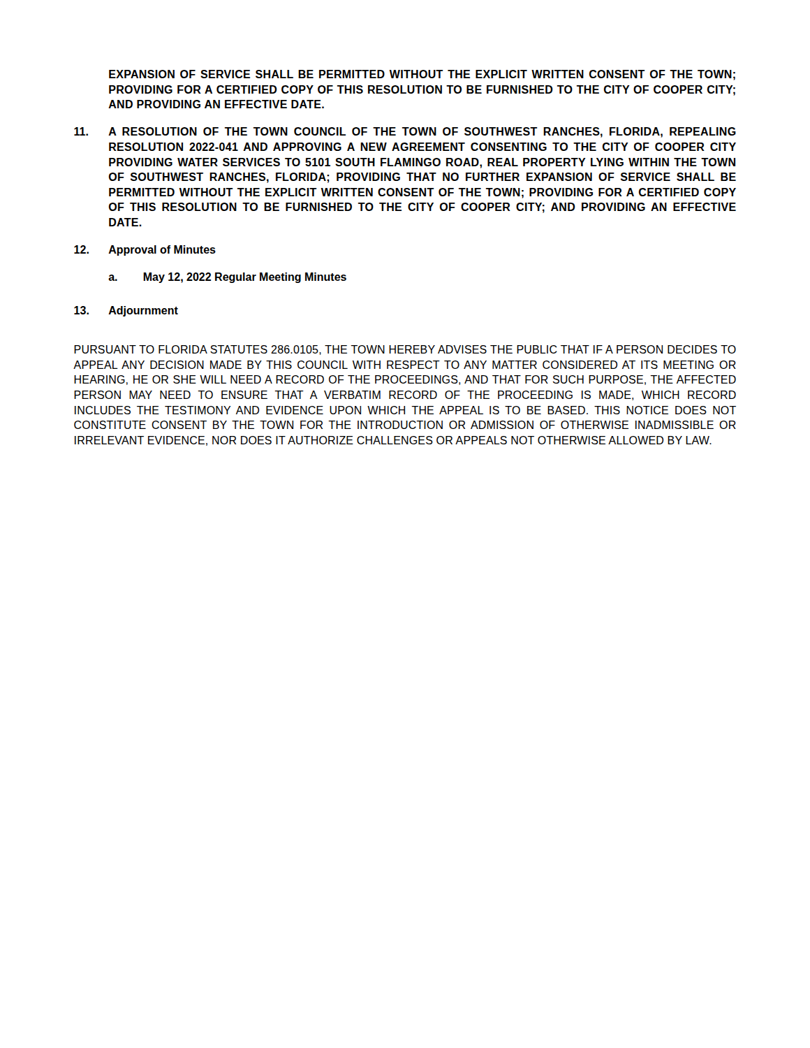EXPANSION OF SERVICE SHALL BE PERMITTED WITHOUT THE EXPLICIT WRITTEN CONSENT OF THE TOWN; PROVIDING FOR A CERTIFIED COPY OF THIS RESOLUTION TO BE FURNISHED TO THE CITY OF COOPER CITY; AND PROVIDING AN EFFECTIVE DATE.
11.
A RESOLUTION OF THE TOWN COUNCIL OF THE TOWN OF SOUTHWEST RANCHES, FLORIDA, REPEALING RESOLUTION 2022-041 AND APPROVING A NEW AGREEMENT CONSENTING TO THE CITY OF COOPER CITY PROVIDING WATER SERVICES TO 5101 SOUTH FLAMINGO ROAD, REAL PROPERTY LYING WITHIN THE TOWN OF SOUTHWEST RANCHES, FLORIDA; PROVIDING THAT NO FURTHER EXPANSION OF SERVICE SHALL BE PERMITTED WITHOUT THE EXPLICIT WRITTEN CONSENT OF THE TOWN; PROVIDING FOR A CERTIFIED COPY OF THIS RESOLUTION TO BE FURNISHED TO THE CITY OF COOPER CITY; AND PROVIDING AN EFFECTIVE DATE.
12.
Approval of Minutes
a.
May 12, 2022 Regular Meeting Minutes
13.
Adjournment
PURSUANT TO FLORIDA STATUTES 286.0105, THE TOWN HEREBY ADVISES THE PUBLIC THAT IF A PERSON DECIDES TO APPEAL ANY DECISION MADE BY THIS COUNCIL WITH RESPECT TO ANY MATTER CONSIDERED AT ITS MEETING OR HEARING, HE OR SHE WILL NEED A RECORD OF THE PROCEEDINGS, AND THAT FOR SUCH PURPOSE, THE AFFECTED PERSON MAY NEED TO ENSURE THAT A VERBATIM RECORD OF THE PROCEEDING IS MADE, WHICH RECORD INCLUDES THE TESTIMONY AND EVIDENCE UPON WHICH THE APPEAL IS TO BE BASED. THIS NOTICE DOES NOT CONSTITUTE CONSENT BY THE TOWN FOR THE INTRODUCTION OR ADMISSION OF OTHERWISE INADMISSIBLE OR IRRELEVANT EVIDENCE, NOR DOES IT AUTHORIZE CHALLENGES OR APPEALS NOT OTHERWISE ALLOWED BY LAW.